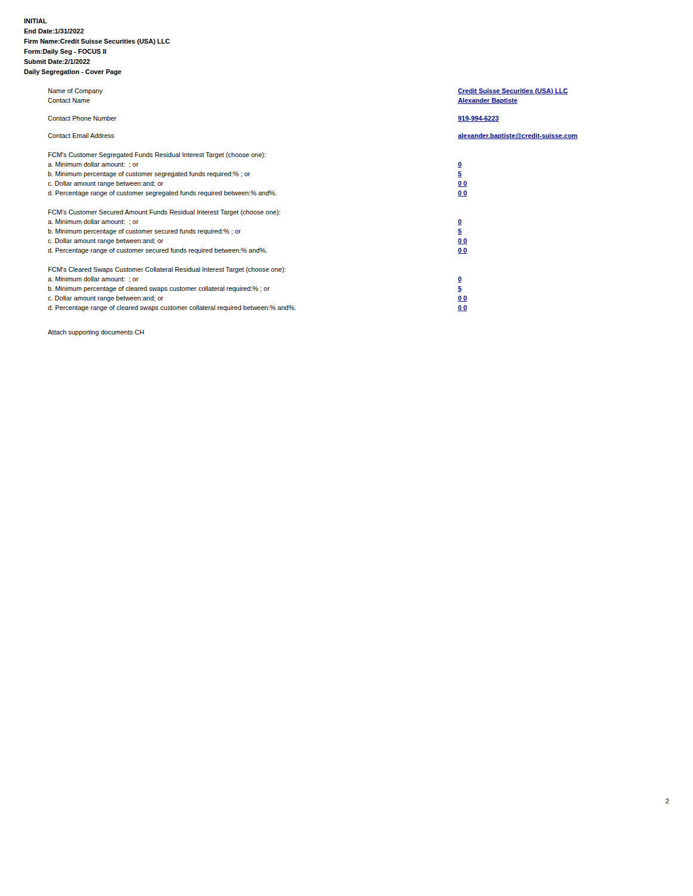INITIAL
End Date:1/31/2022
Firm Name:Credit Suisse Securities (USA) LLC
Form:Daily Seg - FOCUS II
Submit Date:2/1/2022
Daily Segregation - Cover Page
| Name of Company | Credit Suisse Securities (USA) LLC |
| Contact Name | Alexander Baptiste |
| Contact Phone Number | 919-994-6223 |
| Contact Email Address | alexander.baptiste@credit-suisse.com |
| FCM’s Customer Segregated Funds Residual Interest Target (choose one): | |
| a. Minimum dollar amount: ; or | 0 |
| b. Minimum percentage of customer segregated funds required:% ; or | 5 |
| c. Dollar amount range between:and; or | 0 0 |
| d. Percentage range of customer segregated funds required between:% and%. | 0 0 |
| FCM’s Customer Secured Amount Funds Residual Interest Target (choose one): | |
| a. Minimum dollar amount: ; or | 0 |
| b. Minimum percentage of customer secured funds required:% ; or | 5 |
| c. Dollar amount range between:and; or | 0 0 |
| d. Percentage range of customer secured funds required between:% and%. | 0 0 |
| FCM's Cleared Swaps Customer Collateral Residual Interest Target (choose one): | |
| a. Minimum dollar amount: ; or | 0 |
| b. Minimum percentage of cleared swaps customer collateral required:% ; or | 5 |
| c. Dollar amount range between:and; or | 0 0 |
| d. Percentage range of cleared swaps customer collateral required between:% and%. | 0 0 |
Attach supporting documents CH
2